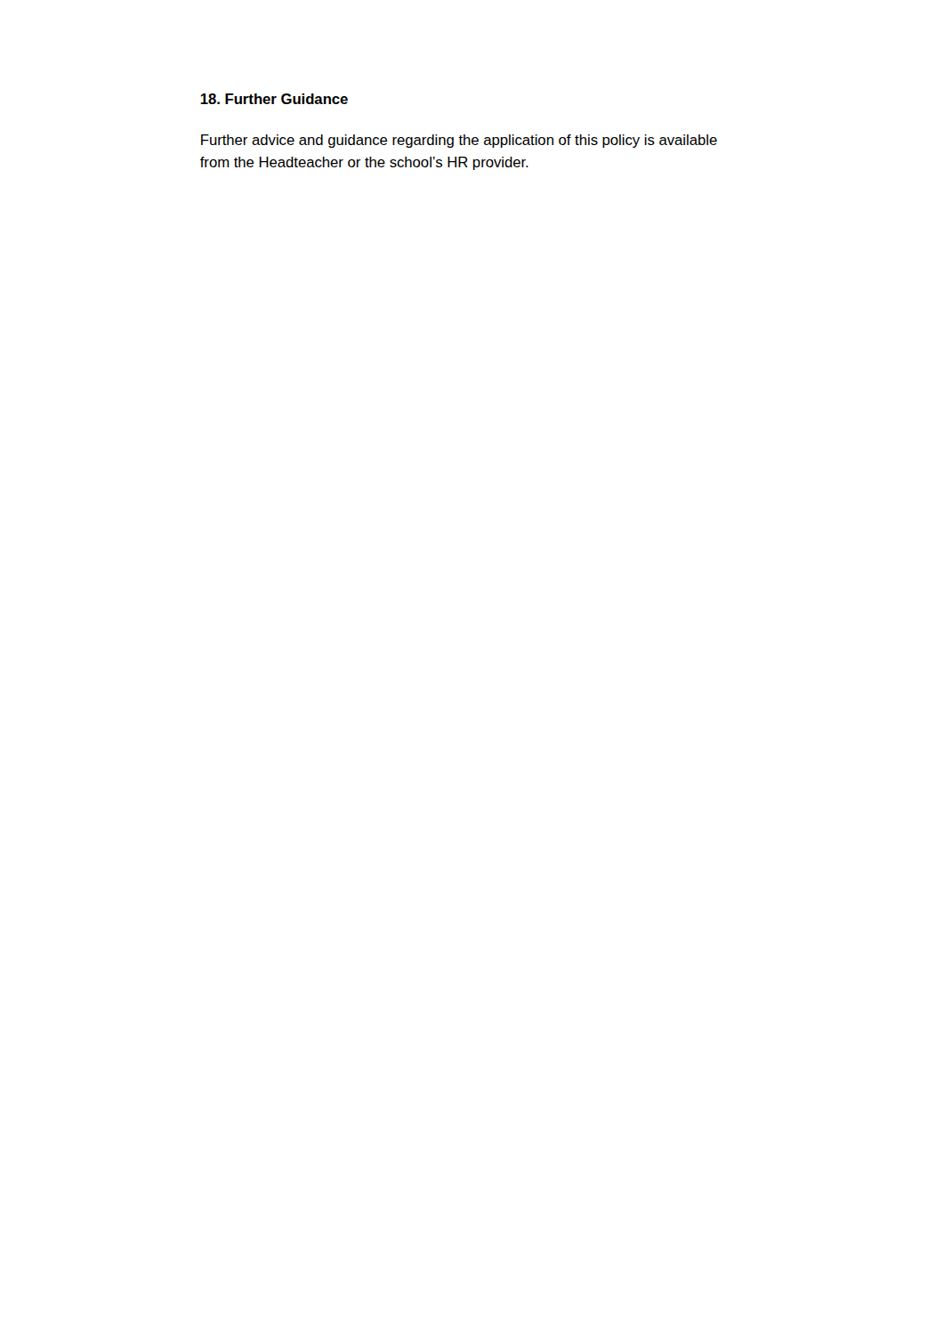18. Further Guidance
Further advice and guidance regarding the application of this policy is available from the Headteacher or the school’s HR provider.